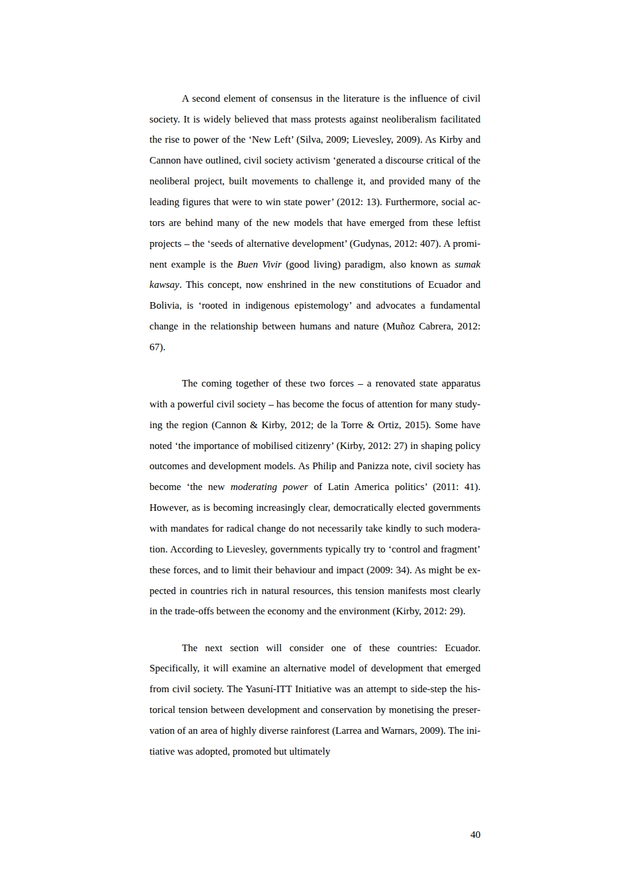A second element of consensus in the literature is the influence of civil society. It is widely believed that mass protests against neoliberalism facilitated the rise to power of the ‘New Left’ (Silva, 2009; Lievesley, 2009). As Kirby and Cannon have outlined, civil society activism ‘generated a discourse critical of the neoliberal project, built movements to challenge it, and provided many of the leading figures that were to win state power’ (2012: 13). Furthermore, social actors are behind many of the new models that have emerged from these leftist projects – the ‘seeds of alternative development’ (Gudynas, 2012: 407). A prominent example is the Buen Vivir (good living) paradigm, also known as sumak kawsay. This concept, now enshrined in the new constitutions of Ecuador and Bolivia, is ‘rooted in indigenous epistemology’ and advocates a fundamental change in the relationship between humans and nature (Muñoz Cabrera, 2012: 67).
The coming together of these two forces – a renovated state apparatus with a powerful civil society – has become the focus of attention for many studying the region (Cannon & Kirby, 2012; de la Torre & Ortiz, 2015). Some have noted ‘the importance of mobilised citizenry’ (Kirby, 2012: 27) in shaping policy outcomes and development models. As Philip and Panizza note, civil society has become ‘the new moderating power of Latin America politics’ (2011: 41). However, as is becoming increasingly clear, democratically elected governments with mandates for radical change do not necessarily take kindly to such moderation. According to Lievesley, governments typically try to ‘control and fragment’ these forces, and to limit their behaviour and impact (2009: 34). As might be expected in countries rich in natural resources, this tension manifests most clearly in the trade-offs between the economy and the environment (Kirby, 2012: 29).
The next section will consider one of these countries: Ecuador. Specifically, it will examine an alternative model of development that emerged from civil society. The Yasuní-ITT Initiative was an attempt to side-step the historical tension between development and conservation by monetising the preservation of an area of highly diverse rainforest (Larrea and Warnars, 2009). The initiative was adopted, promoted but ultimately
40